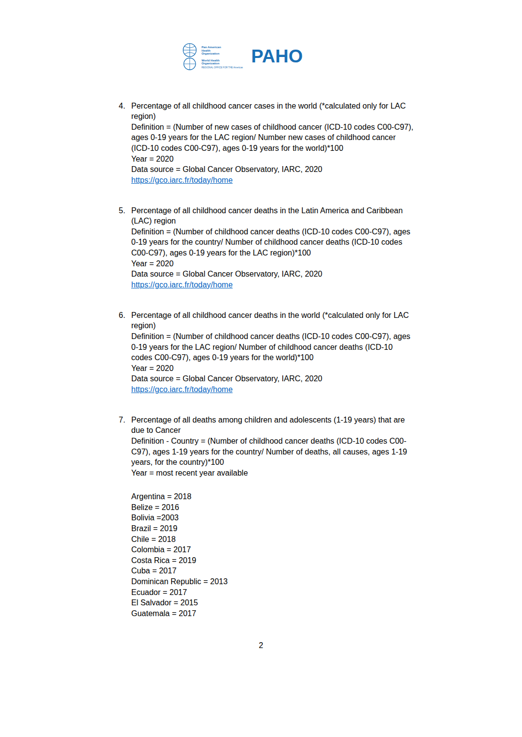Percentage of all childhood cancer cases in the world (*calculated only for LAC region)
Definition = (Number of new cases of childhood cancer (ICD-10 codes C00-C97), ages 0-19 years for the LAC region/ Number new cases of childhood cancer (ICD-10 codes C00-C97), ages 0-19 years for the world)*100
Year = 2020
Data source = Global Cancer Observatory, IARC, 2020
https://gco.iarc.fr/today/home
Percentage of all childhood cancer deaths in the Latin America and Caribbean (LAC) region
Definition = (Number of childhood cancer deaths (ICD-10 codes C00-C97), ages 0-19 years for the country/ Number of childhood cancer deaths (ICD-10 codes C00-C97), ages 0-19 years for the LAC region)*100
Year = 2020
Data source = Global Cancer Observatory, IARC, 2020
https://gco.iarc.fr/today/home
Percentage of all childhood cancer deaths in the world (*calculated only for LAC region)
Definition = (Number of childhood cancer deaths (ICD-10 codes C00-C97), ages 0-19 years for the LAC region/ Number of childhood cancer deaths (ICD-10 codes C00-C97), ages 0-19 years for the world)*100
Year = 2020
Data source = Global Cancer Observatory, IARC, 2020
https://gco.iarc.fr/today/home
Percentage of all deaths among children and adolescents (1-19 years) that are due to Cancer
Definition - Country = (Number of childhood cancer deaths (ICD-10 codes C00-C97), ages 1-19 years for the country/ Number of deaths, all causes, ages 1-19 years, for the country)*100
Year = most recent year available
Argentina = 2018
Belize = 2016
Bolivia =2003
Brazil = 2019
Chile = 2018
Colombia = 2017
Costa Rica = 2019
Cuba = 2017
Dominican Republic = 2013
Ecuador = 2017
El Salvador = 2015
Guatemala = 2017
2